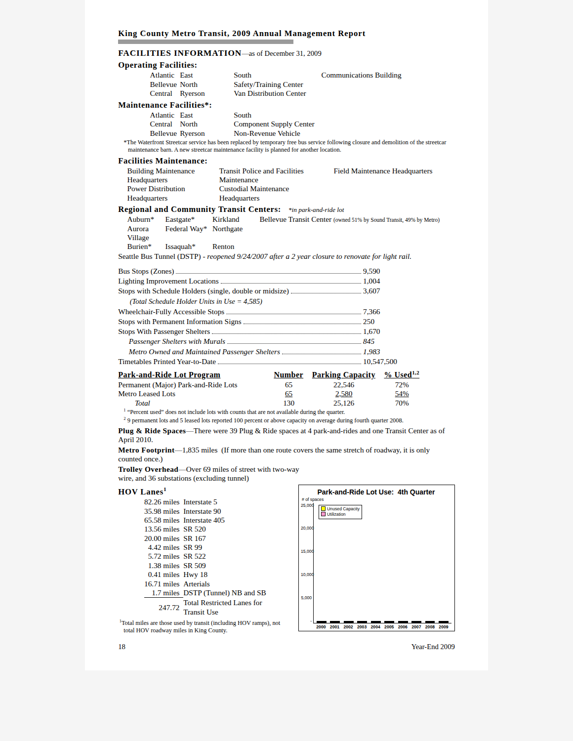King County Metro Transit, 2009 Annual Management Report
FACILITIES INFORMATION
—as of December 31, 2009
Operating Facilities:
| Atlantic | East | South | Communications Building |
| Bellevue | North | Safety/Training Center | |
| Central | Ryerson | Van Distribution Center | |
Maintenance Facilities*:
| Atlantic | East | South |
| Central | North | Component Supply Center |
| Bellevue | Ryerson | Non-Revenue Vehicle |
*The Waterfront Streetcar service has been replaced by temporary free bus service following closure and demolition of the streetcar maintenance barn. A new streetcar maintenance facility is planned for another location.
Facilities Maintenance:
| Building Maintenance Headquarters | Transit Police and Facilities Maintenance | Field Maintenance Headquarters |
| Power Distribution Headquarters | Custodial Maintenance Headquarters | |
Regional and Community Transit Centers: *in park-and-ride lot
| Auburn* | Eastgate* | Kirkland | Bellevue Transit Center (owned 51% by Sound Transit, 49% by Metro) |
| Aurora Village | Federal Way* | Northgate | |
| Burien* | Issaquah* | Renton | |
Seattle Bus Tunnel (DSTP) - reopened 9/24/2007 after a 2 year closure to renovate for light rail.
Bus Stops (Zones) 9,590
Lighting Improvement Locations 1,004
Stops with Schedule Holders (single, double or midsize) 3,607
(Total Schedule Holder Units in Use = 4,585)
Wheelchair-Fully Accessible Stops 7,366
Stops with Permanent Information Signs 250
Stops With Passenger Shelters 1,670
Passenger Shelters with Murals 845
Metro Owned and Maintained Passenger Shelters 1,983
Timetables Printed Year-to-Date 10,547,500
| Park-and-Ride Lot Program | Number | Parking Capacity | % Used 1,2 |
| --- | --- | --- | --- |
| Permanent (Major) Park-and-Ride Lots | 65 | 22,546 | 72% |
| Metro Leased Lots | 65 | 2,580 | 54% |
| Total | 130 | 25,126 | 70% |
1 “Percent used” does not include lots with counts that are not available during the quarter.
2 9 permanent lots and 5 leased lots reported 100 percent or above capacity on average during fourth quarter 2008.
Plug & Ride Spaces—There were 39 Plug & Ride spaces at 4 park-and-rides and one Transit Center as of April 2010.
Metro Footprint—1,835 miles (If more than one route covers the same stretch of roadway, it is only counted once.)
Trolley Overhead—Over 69 miles of street with two-way
wire, and 36 substations (excluding tunnel)
HOV Lanes1
| 82.26 miles | Interstate 5 |
| 35.98 miles | Interstate 90 |
| 65.58 miles | Interstate 405 |
| 13.56 miles | SR 520 |
| 20.00 miles | SR 167 |
| 4.42 miles | SR 99 |
| 5.72 miles | SR 522 |
| 1.38 miles | SR 509 |
| 0.41 miles | Hwy 18 |
| 16.71 miles | Arterials |
| 1.7 miles | DSTP (Tunnel) NB and SB |
| 247.72 | Total Restricted Lanes for Transit Use |
1Total miles are those used by transit (including HOV ramps), not total HOV roadway miles in King County.
Park-and-Ride Lot Use: 4th Quarter
# of spaces
25,000
20,000
15,000
10,000
5,000
-
Unused Capacity
Utilization
2000200120022003200420052006200720082009
18
Year-End 2009